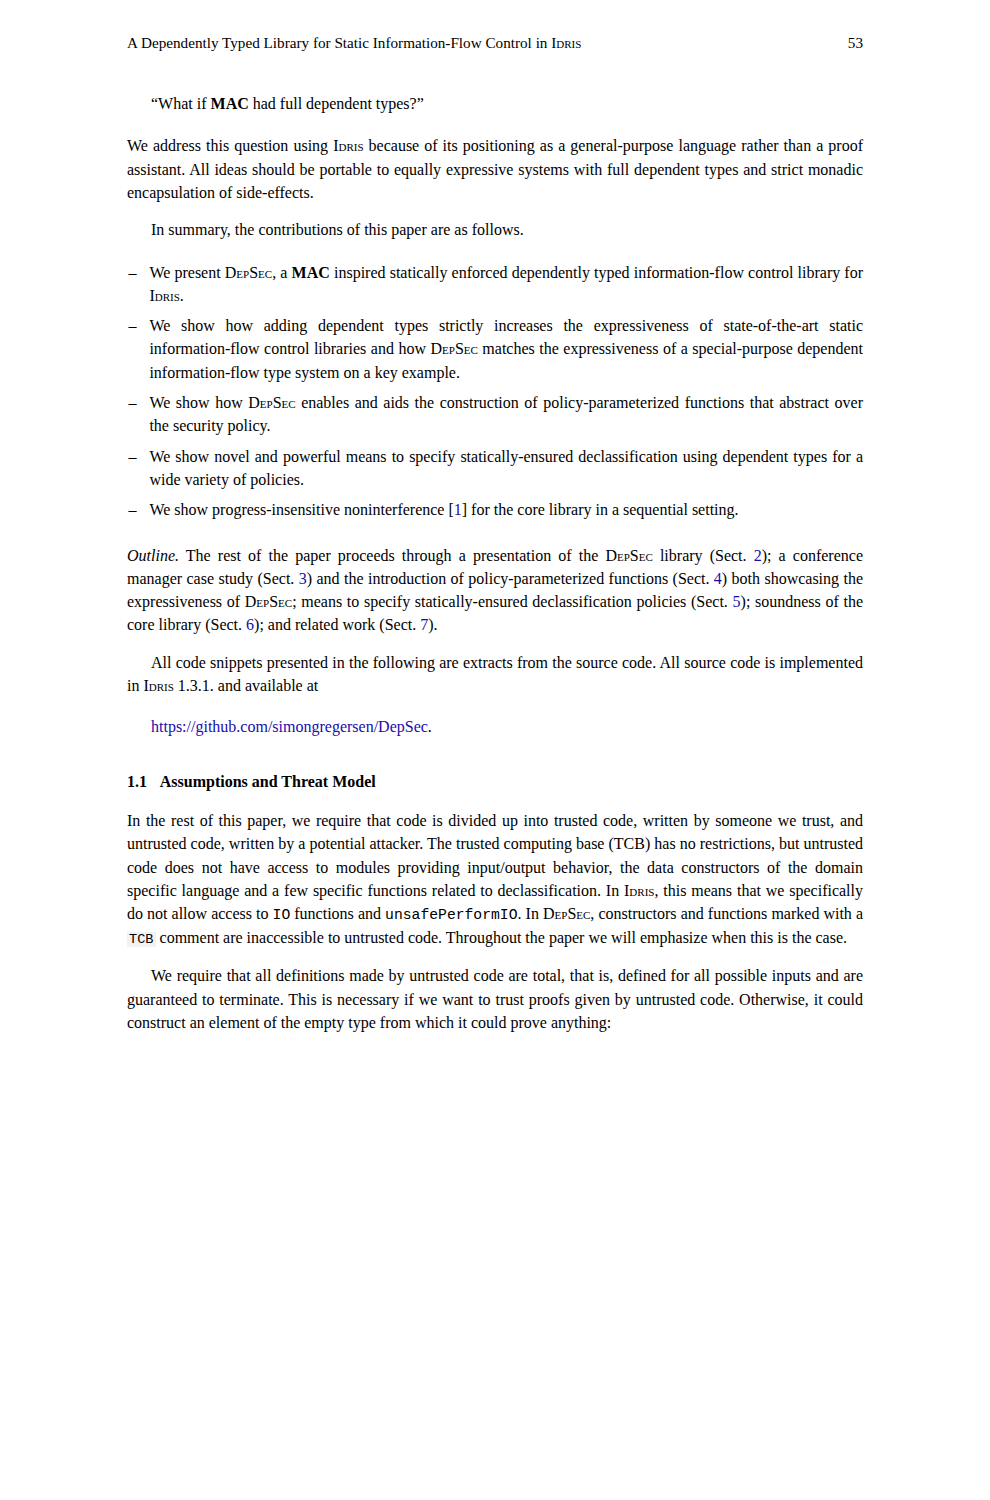A Dependently Typed Library for Static Information-Flow Control in Idris 53
“What if MAC had full dependent types?”
We address this question using Idris because of its positioning as a general-purpose language rather than a proof assistant. All ideas should be portable to equally expressive systems with full dependent types and strict monadic encapsulation of side-effects.
In summary, the contributions of this paper are as follows.
We present DepSec, a MAC inspired statically enforced dependently typed information-flow control library for Idris.
We show how adding dependent types strictly increases the expressiveness of state-of-the-art static information-flow control libraries and how DepSec matches the expressiveness of a special-purpose dependent information-flow type system on a key example.
We show how DepSec enables and aids the construction of policy-parameterized functions that abstract over the security policy.
We show novel and powerful means to specify statically-ensured declassification using dependent types for a wide variety of policies.
We show progress-insensitive noninterference [1] for the core library in a sequential setting.
Outline. The rest of the paper proceeds through a presentation of the DepSec library (Sect. 2); a conference manager case study (Sect. 3) and the introduction of policy-parameterized functions (Sect. 4) both showcasing the expressiveness of DepSec; means to specify statically-ensured declassification policies (Sect. 5); soundness of the core library (Sect. 6); and related work (Sect. 7).
All code snippets presented in the following are extracts from the source code. All source code is implemented in Idris 1.3.1. and available at
https://github.com/simongregersen/DepSec.
1.1 Assumptions and Threat Model
In the rest of this paper, we require that code is divided up into trusted code, written by someone we trust, and untrusted code, written by a potential attacker. The trusted computing base (TCB) has no restrictions, but untrusted code does not have access to modules providing input/output behavior, the data constructors of the domain specific language and a few specific functions related to declassification. In Idris, this means that we specifically do not allow access to IO functions and unsafePerformIO. In DepSec, constructors and functions marked with a TCB comment are inaccessible to untrusted code. Throughout the paper we will emphasize when this is the case.
We require that all definitions made by untrusted code are total, that is, defined for all possible inputs and are guaranteed to terminate. This is necessary if we want to trust proofs given by untrusted code. Otherwise, it could construct an element of the empty type from which it could prove anything: